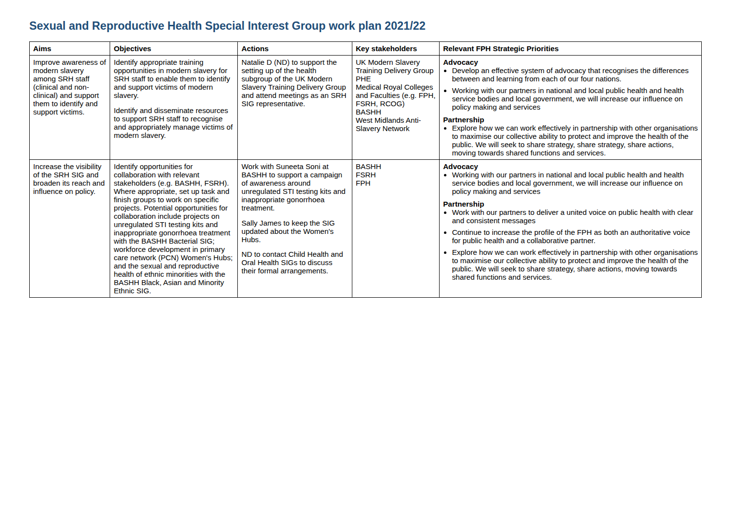Sexual and Reproductive Health Special Interest Group work plan 2021/22
| Aims | Objectives | Actions | Key stakeholders | Relevant FPH Strategic Priorities |
| --- | --- | --- | --- | --- |
| Improve awareness of modern slavery among SRH staff (clinical and non-clinical) and support them to identify and support victims. | Identify appropriate training opportunities in modern slavery for SRH staff to enable them to identify and support victims of modern slavery. Identify and disseminate resources to support SRH staff to recognise and appropriately manage victims of modern slavery. | Natalie D (ND) to support the setting up of the health subgroup of the UK Modern Slavery Training Delivery Group and attend meetings as an SRH SIG representative. | UK Modern Slavery Training Delivery Group PHE Medical Royal Colleges and Faculties (e.g. FPH, FSRH, RCOG) BASHH West Midlands Anti-Slavery Network | Advocacy Develop an effective system of advocacy that recognises the differences between and learning from each of our four nations. Working with our partners in national and local public health and health service bodies and local government, we will increase our influence on policy making and services Partnership Explore how we can work effectively in partnership with other organisations to maximise our collective ability to protect and improve the health of the public. We will seek to share strategy, share strategy, share actions, moving towards shared functions and services. |
| Increase the visibility of the SRH SIG and broaden its reach and influence on policy. | Identify opportunities for collaboration with relevant stakeholders (e.g. BASHH, FSRH). Where appropriate, set up task and finish groups to work on specific projects. Potential opportunities for collaboration include projects on unregulated STI testing kits and inappropriate gonorrhoea treatment with the BASHH Bacterial SIG; workforce development in primary care network (PCN) Women's Hubs; and the sexual and reproductive health of ethnic minorities with the BASHH Black, Asian and Minority Ethnic SIG. | Work with Suneeta Soni at BASHH to support a campaign of awareness around unregulated STI testing kits and inappropriate gonorrhoea treatment. Sally James to keep the SIG updated about the Women's Hubs. ND to contact Child Health and Oral Health SIGs to discuss their formal arrangements. | BASHH FSRH FPH | Advocacy Working with our partners in national and local public health and health service bodies and local government, we will increase our influence on policy making and services Partnership Work with our partners to deliver a united voice on public health with clear and consistent messages Continue to increase the profile of the FPH as both an authoritative voice for public health and a collaborative partner. Explore how we can work effectively in partnership with other organisations to maximise our collective ability to protect and improve the health of the public. We will seek to share strategy, share actions, moving towards shared functions and services. |